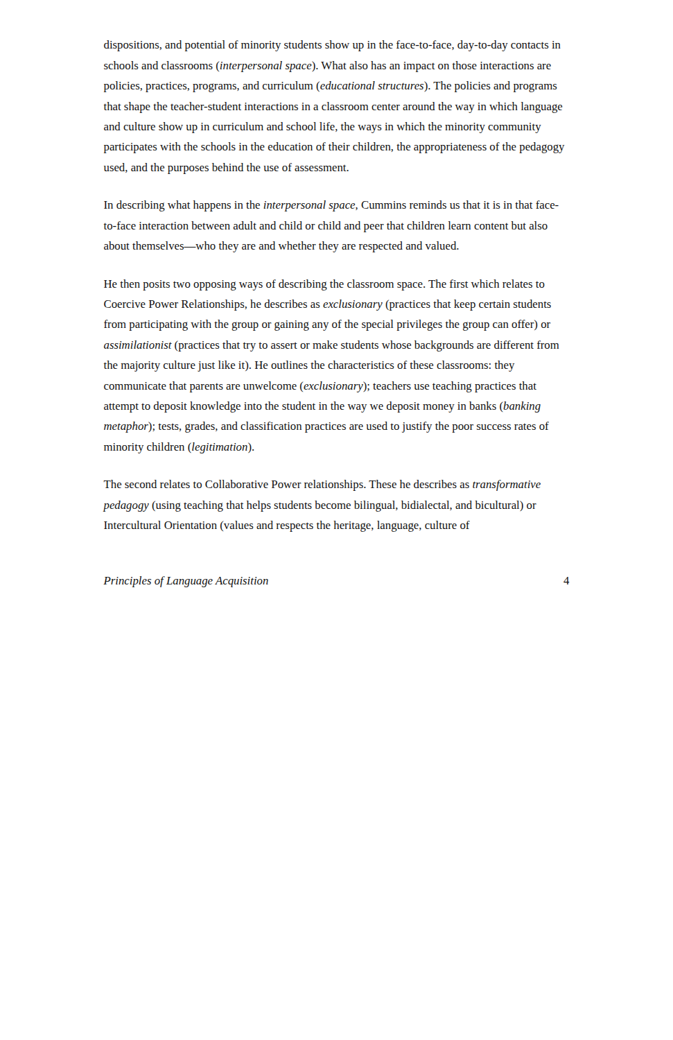dispositions, and potential of minority students show up in the face-to-face, day-to-day contacts in schools and classrooms (interpersonal space). What also has an impact on those interactions are policies, practices, programs, and curriculum (educational structures). The policies and programs that shape the teacher-student interactions in a classroom center around the way in which language and culture show up in curriculum and school life, the ways in which the minority community participates with the schools in the education of their children, the appropriateness of the pedagogy used, and the purposes behind the use of assessment.
In describing what happens in the interpersonal space, Cummins reminds us that it is in that face-to-face interaction between adult and child or child and peer that children learn content but also about themselves—who they are and whether they are respected and valued.
He then posits two opposing ways of describing the classroom space. The first which relates to Coercive Power Relationships, he describes as exclusionary (practices that keep certain students from participating with the group or gaining any of the special privileges the group can offer) or assimilationist (practices that try to assert or make students whose backgrounds are different from the majority culture just like it). He outlines the characteristics of these classrooms: they communicate that parents are unwelcome (exclusionary); teachers use teaching practices that attempt to deposit knowledge into the student in the way we deposit money in banks (banking metaphor); tests, grades, and classification practices are used to justify the poor success rates of minority children (legitimation).
The second relates to Collaborative Power relationships. These he describes as transformative pedagogy (using teaching that helps students become bilingual, bidialectal, and bicultural) or Intercultural Orientation (values and respects the heritage, language, culture of
Principles of Language Acquisition 4